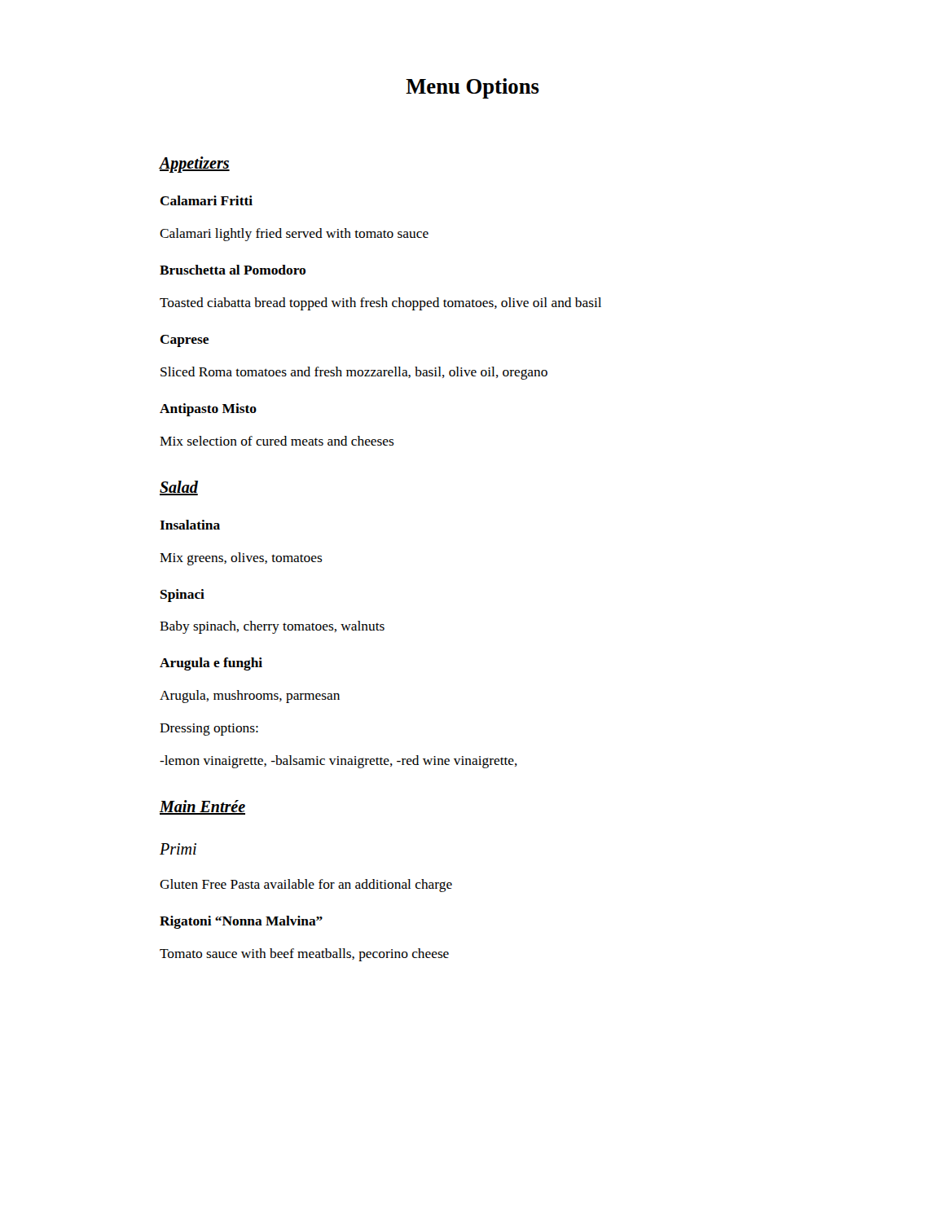Menu Options
Appetizers
Calamari Fritti
Calamari lightly fried served with tomato sauce
Bruschetta al Pomodoro
Toasted ciabatta bread topped with fresh chopped tomatoes, olive oil and basil
Caprese
Sliced Roma tomatoes and fresh mozzarella, basil, olive oil, oregano
Antipasto Misto
Mix selection of cured meats and cheeses
Salad
Insalatina
Mix greens, olives, tomatoes
Spinaci
Baby spinach, cherry tomatoes, walnuts
Arugula e funghi
Arugula, mushrooms, parmesan
Dressing options:
-lemon vinaigrette, -balsamic vinaigrette, -red wine vinaigrette,
Main Entrée
Primi
Gluten Free Pasta available for an additional charge
Rigatoni “Nonna Malvina”
Tomato sauce with beef meatballs, pecorino cheese